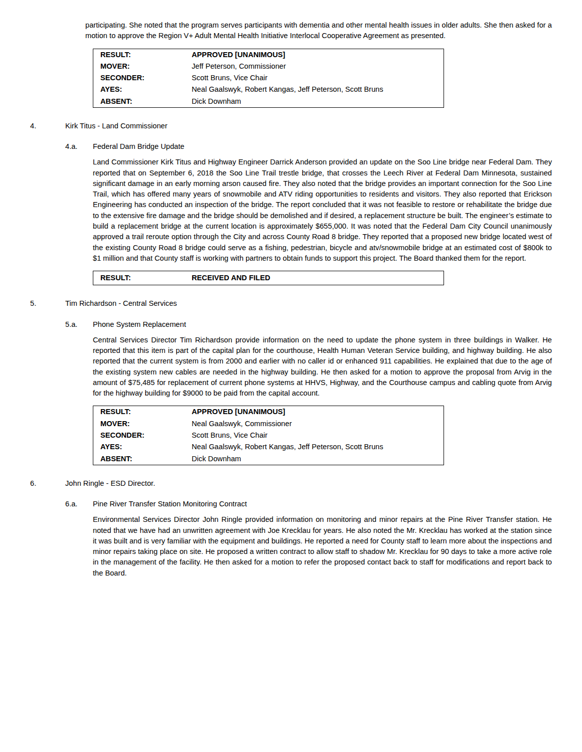participating. She noted that the program serves participants with dementia and other mental health issues in older adults. She then asked for a motion to approve the Region V+ Adult Mental Health Initiative Interlocal Cooperative Agreement as presented.
| RESULT: | APPROVED [UNANIMOUS] |
| MOVER: | Jeff Peterson, Commissioner |
| SECONDER: | Scott Bruns, Vice Chair |
| AYES: | Neal Gaalswyk, Robert Kangas, Jeff Peterson, Scott Bruns |
| ABSENT: | Dick Downham |
4.
Kirk Titus - Land Commissioner
4.a.
Federal Dam Bridge Update
Land Commissioner Kirk Titus and Highway Engineer Darrick Anderson provided an update on the Soo Line bridge near Federal Dam. They reported that on September 6, 2018 the Soo Line Trail trestle bridge, that crosses the Leech River at Federal Dam Minnesota, sustained significant damage in an early morning arson caused fire. They also noted that the bridge provides an important connection for the Soo Line Trail, which has offered many years of snowmobile and ATV riding opportunities to residents and visitors. They also reported that Erickson Engineering has conducted an inspection of the bridge. The report concluded that it was not feasible to restore or rehabilitate the bridge due to the extensive fire damage and the bridge should be demolished and if desired, a replacement structure be built. The engineer’s estimate to build a replacement bridge at the current location is approximately $655,000. It was noted that the Federal Dam City Council unanimously approved a trail reroute option through the City and across County Road 8 bridge. They reported that a proposed new bridge located west of the existing County Road 8 bridge could serve as a fishing, pedestrian, bicycle and atv/snowmobile bridge at an estimated cost of $800k to $1 million and that County staff is working with partners to obtain funds to support this project. The Board thanked them for the report.
| RESULT: | RECEIVED AND FILED |
5.
Tim Richardson - Central Services
5.a.
Phone System Replacement
Central Services Director Tim Richardson provide information on the need to update the phone system in three buildings in Walker. He reported that this item is part of the capital plan for the courthouse, Health Human Veteran Service building, and highway building. He also reported that the current system is from 2000 and earlier with no caller id or enhanced 911 capabilities. He explained that due to the age of the existing system new cables are needed in the highway building. He then asked for a motion to approve the proposal from Arvig in the amount of $75,485 for replacement of current phone systems at HHVS, Highway, and the Courthouse campus and cabling quote from Arvig for the highway building for $9000 to be paid from the capital account.
| RESULT: | APPROVED [UNANIMOUS] |
| MOVER: | Neal Gaalswyk, Commissioner |
| SECONDER: | Scott Bruns, Vice Chair |
| AYES: | Neal Gaalswyk, Robert Kangas, Jeff Peterson, Scott Bruns |
| ABSENT: | Dick Downham |
6.
John Ringle - ESD Director.
6.a.
Pine River Transfer Station Monitoring Contract
Environmental Services Director John Ringle provided information on monitoring and minor repairs at the Pine River Transfer station. He noted that we have had an unwritten agreement with Joe Krecklau for years. He also noted the Mr. Krecklau has worked at the station since it was built and is very familiar with the equipment and buildings. He reported a need for County staff to learn more about the inspections and minor repairs taking place on site. He proposed a written contract to allow staff to shadow Mr. Krecklau for 90 days to take a more active role in the management of the facility. He then asked for a motion to refer the proposed contact back to staff for modifications and report back to the Board.